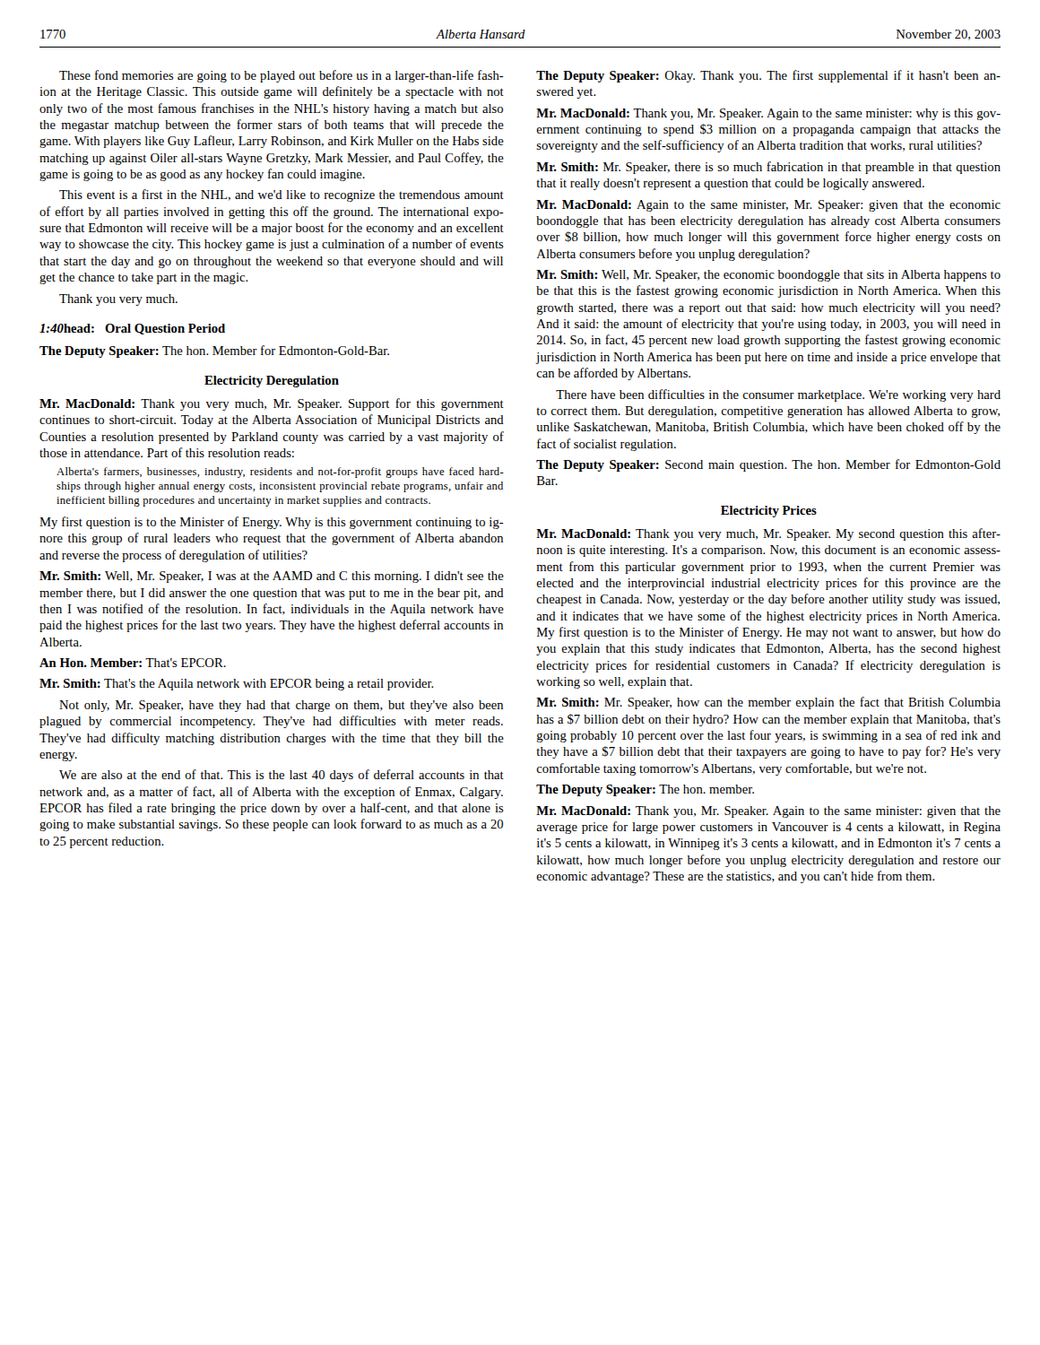1770 Alberta Hansard November 20, 2003
These fond memories are going to be played out before us in a larger-than-life fashion at the Heritage Classic. This outside game will definitely be a spectacle with not only two of the most famous franchises in the NHL's history having a match but also the megastar matchup between the former stars of both teams that will precede the game. With players like Guy Lafleur, Larry Robinson, and Kirk Muller on the Habs side matching up against Oiler all-stars Wayne Gretzky, Mark Messier, and Paul Coffey, the game is going to be as good as any hockey fan could imagine.
This event is a first in the NHL, and we'd like to recognize the tremendous amount of effort by all parties involved in getting this off the ground. The international exposure that Edmonton will receive will be a major boost for the economy and an excellent way to showcase the city. This hockey game is just a culmination of a number of events that start the day and go on throughout the weekend so that everyone should and will get the chance to take part in the magic.
Thank you very much.
1:40head: Oral Question Period
The Deputy Speaker: The hon. Member for Edmonton-Gold-Bar.
Electricity Deregulation
Mr. MacDonald: Thank you very much, Mr. Speaker. Support for this government continues to short-circuit. Today at the Alberta Association of Municipal Districts and Counties a resolution presented by Parkland county was carried by a vast majority of those in attendance. Part of this resolution reads:
Alberta's farmers, businesses, industry, residents and not-for-profit groups have faced hardships through higher annual energy costs, inconsistent provincial rebate programs, unfair and inefficient billing procedures and uncertainty in market supplies and contracts.
My first question is to the Minister of Energy. Why is this government continuing to ignore this group of rural leaders who request that the government of Alberta abandon and reverse the process of deregulation of utilities?
Mr. Smith: Well, Mr. Speaker, I was at the AAMD and C this morning. I didn't see the member there, but I did answer the one question that was put to me in the bear pit, and then I was notified of the resolution. In fact, individuals in the Aquila network have paid the highest prices for the last two years. They have the highest deferral accounts in Alberta.
An Hon. Member: That's EPCOR.
Mr. Smith: That's the Aquila network with EPCOR being a retail provider.
Not only, Mr. Speaker, have they had that charge on them, but they've also been plagued by commercial incompetency. They've had difficulties with meter reads. They've had difficulty matching distribution charges with the time that they bill the energy.
We are also at the end of that. This is the last 40 days of deferral accounts in that network and, as a matter of fact, all of Alberta with the exception of Enmax, Calgary. EPCOR has filed a rate bringing the price down by over a half-cent, and that alone is going to make substantial savings. So these people can look forward to as much as a 20 to 25 percent reduction.
The Deputy Speaker: Okay. Thank you. The first supplemental if it hasn't been answered yet.
Mr. MacDonald: Thank you, Mr. Speaker. Again to the same minister: why is this government continuing to spend $3 million on a propaganda campaign that attacks the sovereignty and the self-sufficiency of an Alberta tradition that works, rural utilities?
Mr. Smith: Mr. Speaker, there is so much fabrication in that preamble in that question that it really doesn't represent a question that could be logically answered.
Mr. MacDonald: Again to the same minister, Mr. Speaker: given that the economic boondoggle that has been electricity deregulation has already cost Alberta consumers over $8 billion, how much longer will this government force higher energy costs on Alberta consumers before you unplug deregulation?
Mr. Smith: Well, Mr. Speaker, the economic boondoggle that sits in Alberta happens to be that this is the fastest growing economic jurisdiction in North America. When this growth started, there was a report out that said: how much electricity will you need? And it said: the amount of electricity that you're using today, in 2003, you will need in 2014. So, in fact, 45 percent new load growth supporting the fastest growing economic jurisdiction in North America has been put here on time and inside a price envelope that can be afforded by Albertans.
There have been difficulties in the consumer marketplace. We're working very hard to correct them. But deregulation, competitive generation has allowed Alberta to grow, unlike Saskatchewan, Manitoba, British Columbia, which have been choked off by the fact of socialist regulation.
The Deputy Speaker: Second main question. The hon. Member for Edmonton-Gold Bar.
Electricity Prices
Mr. MacDonald: Thank you very much, Mr. Speaker. My second question this afternoon is quite interesting. It's a comparison. Now, this document is an economic assessment from this particular government prior to 1993, when the current Premier was elected and the interprovincial industrial electricity prices for this province are the cheapest in Canada. Now, yesterday or the day before another utility study was issued, and it indicates that we have some of the highest electricity prices in North America. My first question is to the Minister of Energy. He may not want to answer, but how do you explain that this study indicates that Edmonton, Alberta, has the second highest electricity prices for residential customers in Canada? If electricity deregulation is working so well, explain that.
Mr. Smith: Mr. Speaker, how can the member explain the fact that British Columbia has a $7 billion debt on their hydro? How can the member explain that Manitoba, that's going probably 10 percent over the last four years, is swimming in a sea of red ink and they have a $7 billion debt that their taxpayers are going to have to pay for? He's very comfortable taxing tomorrow's Albertans, very comfortable, but we're not.
The Deputy Speaker: The hon. member.
Mr. MacDonald: Thank you, Mr. Speaker. Again to the same minister: given that the average price for large power customers in Vancouver is 4 cents a kilowatt, in Regina it's 5 cents a kilowatt, in Winnipeg it's 3 cents a kilowatt, and in Edmonton it's 7 cents a kilowatt, how much longer before you unplug electricity deregulation and restore our economic advantage? These are the statistics, and you can't hide from them.